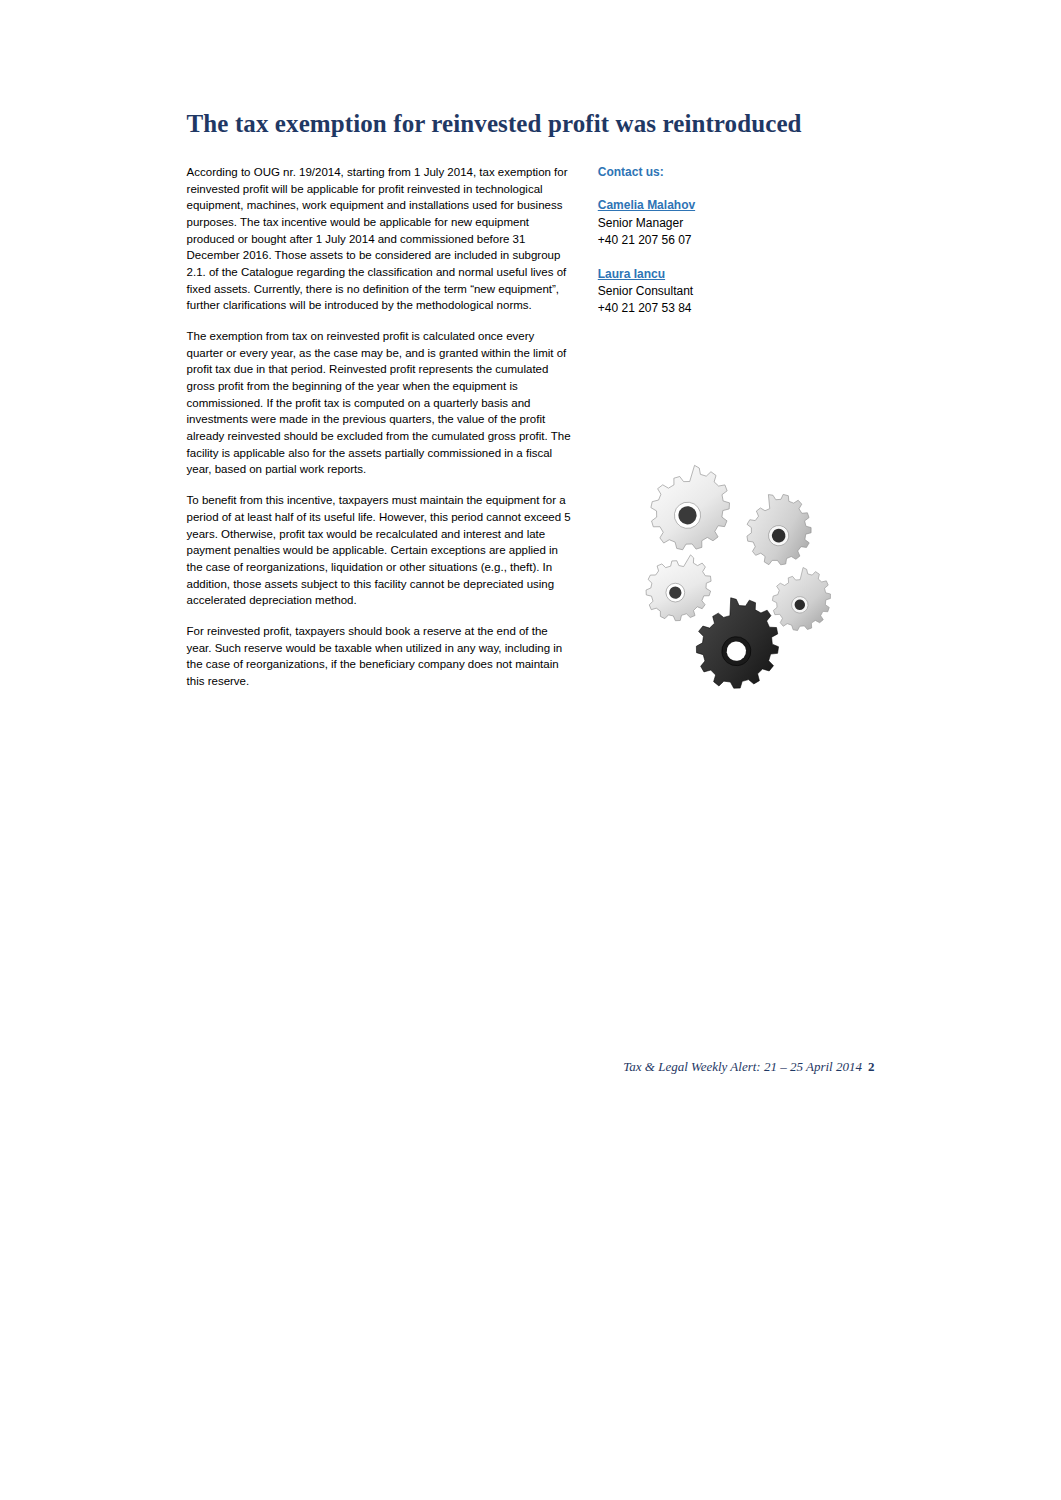The tax exemption for reinvested profit was reintroduced
According to OUG nr. 19/2014, starting from 1 July 2014, tax exemption for reinvested profit will be applicable for profit reinvested in technological equipment, machines, work equipment and installations used for business purposes. The tax incentive would be applicable for new equipment produced or bought after 1 July 2014 and commissioned before 31 December 2016. Those assets to be considered are included in subgroup 2.1. of the Catalogue regarding the classification and normal useful lives of fixed assets. Currently, there is no definition of the term “new equipment”, further clarifications will be introduced by the methodological norms.
The exemption from tax on reinvested profit is calculated once every quarter or every year, as the case may be, and is granted within the limit of profit tax due in that period. Reinvested profit represents the cumulated gross profit from the beginning of the year when the equipment is commissioned. If the profit tax is computed on a quarterly basis and investments were made in the previous quarters, the value of the profit already reinvested should be excluded from the cumulated gross profit. The facility is applicable also for the assets partially commissioned in a fiscal year, based on partial work reports.
To benefit from this incentive, taxpayers must maintain the equipment for a period of at least half of its useful life. However, this period cannot exceed 5 years. Otherwise, profit tax would be recalculated and interest and late payment penalties would be applicable. Certain exceptions are applied in the case of reorganizations, liquidation or other situations (e.g., theft). In addition, those assets subject to this facility cannot be depreciated using accelerated depreciation method.
For reinvested profit, taxpayers should book a reserve at the end of the year. Such reserve would be taxable when utilized in any way, including in the case of reorganizations, if the beneficiary company does not maintain this reserve.
Contact us:
Camelia Malahov Senior Manager +40 21 207 56 07
Laura Iancu Senior Consultant +40 21 207 53 84
Tax & Legal Weekly Alert: 21 – 25 April 20142